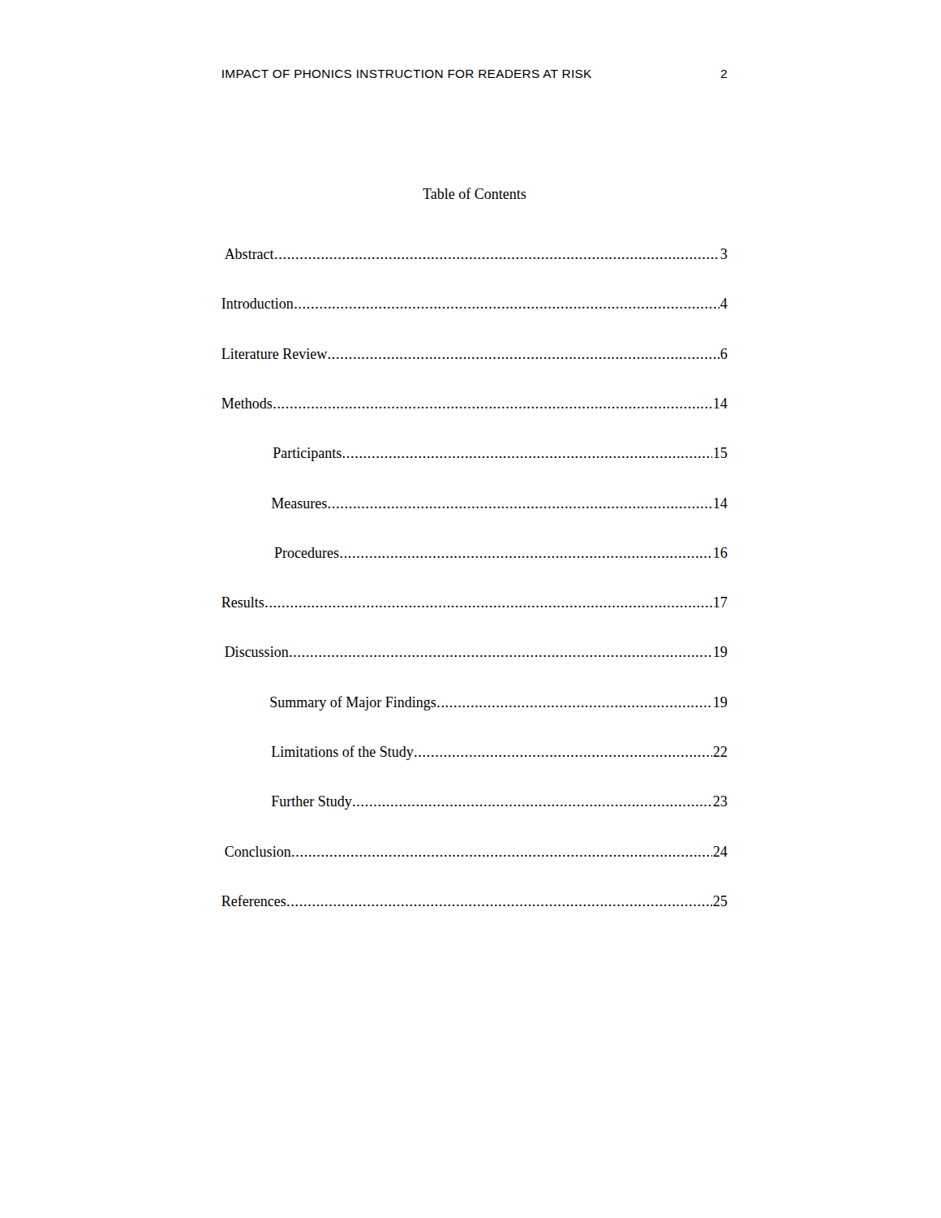Impact of Phonics Instruction for Readers at Risk 2
Table of Contents
Abstract .......................................................................................................................................... 3
Introduction ..................................................................................................................................... 4
Literature Review ............................................................................................................................. 6
Methods ......................................................................................................................................... 14
Participants ................................................................................................................. 15
Measures ..................................................................................................................... 14
Procedures ................................................................................................................. 16
Results ........................................................................................................................................... 17
Discussion ..................................................................................................................................... 19
Summary of Major Findings ......................................................................................... 19
Limitations of the Study ................................................................................................. 22
Further Study ............................................................................................................. 23
Conclusion ..................................................................................................................................... 24
References ..................................................................................................................................... 25